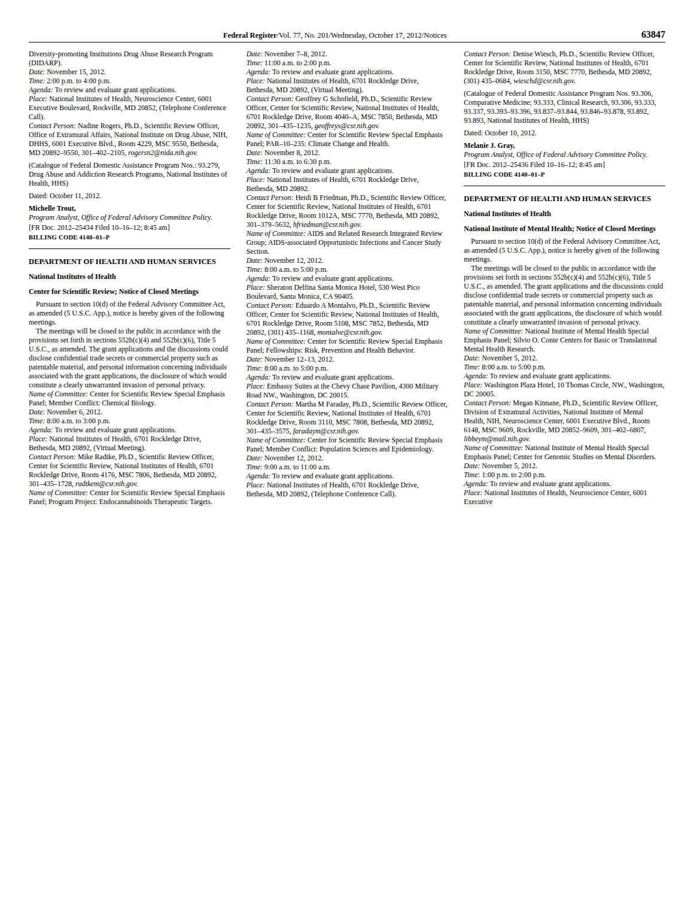Federal Register/Vol. 77, No. 201/Wednesday, October 17, 2012/Notices
63847
Diversity-promoting Institutions Drug Abuse Research Program (DIDARP).
Date: November 15, 2012.
Time: 2:00 p.m. to 4:00 p.m.
Agenda: To review and evaluate grant applications.
Place: National Institutes of Health, Neuroscience Center, 6001 Executive Boulevard, Rockville, MD 20852, (Telephone Conference Call).
Contact Person: Nadine Rogers, Ph.D., Scientific Review Officer, Office of Extramural Affairs, National Institute on Drug Abuse, NIH, DHHS, 6001 Executive Blvd., Room 4229, MSC 9550, Bethesda, MD 20892–9550, 301–402–2105, rogersn2@nida.nih.gov.
(Catalogue of Federal Domestic Assistance Program Nos.: 93.279, Drug Abuse and Addiction Research Programs, National Institutes of Health, HHS)
Dated: October 11, 2012.
Michelle Trout,
Program Analyst, Office of Federal Advisory Committee Policy.
[FR Doc. 2012–25434 Filed 10–16–12; 8:45 am]
BILLING CODE 4140–01–P
DEPARTMENT OF HEALTH AND HUMAN SERVICES
National Institutes of Health
Center for Scientific Review; Notice of Closed Meetings
Pursuant to section 10(d) of the Federal Advisory Committee Act, as amended (5 U.S.C. App.), notice is hereby given of the following meetings.
The meetings will be closed to the public in accordance with the provisions set forth in sections 552b(c)(4) and 552b(c)(6), Title 5 U.S.C., as amended. The grant applications and the discussions could disclose confidential trade secrets or commercial property such as patentable material, and personal information concerning individuals associated with the grant applications, the disclosure of which would constitute a clearly unwarranted invasion of personal privacy.
Name of Committee: Center for Scientific Review Special Emphasis Panel; Member Conflict: Chemical Biology.
Date: November 6, 2012.
Time: 8:00 a.m. to 3:00 p.m.
Agenda: To review and evaluate grant applications.
Place: National Institutes of Health, 6701 Rockledge Drive, Bethesda, MD 20892, (Virtual Meeting).
Contact Person: Mike Radtke, Ph.D., Scientific Review Officer, Center for Scientific Review, National Institutes of Health, 6701 Rockledge Drive, Room 4176, MSC 7806, Bethesda, MD 20892, 301–435–1728, radtkem@csr.nih.gov.
Name of Committee: Center for Scientific Review Special Emphasis Panel; Program Project: Endocannabinoids Therapeutic Targets.
Date: November 7–8, 2012.
Time: 11:00 a.m. to 2:00 p.m.
Agenda: To review and evaluate grant applications.
Place: National Institutes of Health, 6701 Rockledge Drive, Bethesda, MD 20892, (Virtual Meeting).
Contact Person: Geoffrey G Schofield, Ph.D., Scientific Review Officer, Center for Scientific Review, National Institutes of Health, 6701 Rockledge Drive, Room 4040–A, MSC 7850, Bethesda, MD 20892, 301–435–1235, geoffreys@csr.nih.gov.
Name of Committee: Center for Scientific Review Special Emphasis Panel; PAR–10–235: Climate Change and Health.
Date: November 8, 2012.
Time: 11:30 a.m. to 6:30 p.m.
Agenda: To review and evaluate grant applications.
Place: National Institutes of Health, 6701 Rockledge Drive, Bethesda, MD 20892.
Contact Person: Heidi B Friedman, Ph.D., Scientific Review Officer, Center for Scientific Review, National Institutes of Health, 6701 Rockledge Drive, Room 1012A, MSC 7770, Bethesda, MD 20892, 301–379–5632, hfriedman@csr.nih.gov.
Name of Committee: AIDS and Related Research Integrated Review Group; AIDS-associated Opportunistic Infections and Cancer Study Section.
Date: November 12, 2012.
Time: 8:00 a.m. to 5:00 p.m.
Agenda: To review and evaluate grant applications.
Place: Sheraton Delfina Santa Monica Hotel, 530 West Pico Boulevard, Santa Monica, CA 90405.
Contact Person: Eduardo A Montalvo, Ph.D., Scientific Review Officer, Center for Scientific Review, National Institutes of Health, 6701 Rockledge Drive, Room 5108, MSC 7852, Bethesda, MD 20892, (301) 435–1168, montalve@csr.nih.gov.
Name of Committee: Center for Scientific Review Special Emphasis Panel; Fellowships: Risk, Prevention and Health Behavior.
Date: November 12–13, 2012.
Time: 8:00 a.m. to 5:00 p.m.
Agenda: To review and evaluate grant applications.
Place: Embassy Suites at the Chevy Chase Pavilion, 4300 Military Road NW., Washington, DC 20015.
Contact Person: Martha M Faraday, Ph.D., Scientific Review Officer, Center for Scientific Review, National Institutes of Health, 6701 Rockledge Drive, Room 3110, MSC 7808, Bethesda, MD 20892, 301–435–3575, faradaym@csr.nih.gov.
Name of Committee: Center for Scientific Review Special Emphasis Panel; Member Conflict: Population Sciences and Epidemiology.
Date: November 12, 2012.
Time: 9:00 a.m. to 11:00 a.m.
Agenda: To review and evaluate grant applications.
Place: National Institutes of Health, 6701 Rockledge Drive, Bethesda, MD 20892, (Telephone Conference Call).
Contact Person: Denise Wiesch, Ph.D., Scientific Review Officer, Center for Scientific Review, National Institutes of Health, 6701 Rockledge Drive, Room 3150, MSC 7770, Bethesda, MD 20892, (301) 435–0684, wieschd@csr.nih.gov.
(Catalogue of Federal Domestic Assistance Program Nos. 93.306, Comparative Medicine; 93.333, Clinical Research, 93.306, 93.333, 93.337, 93.393–93.396, 93.837–93.844, 93.846–93.878, 93.892, 93.893, National Institutes of Health, HHS)
Dated: October 10, 2012.
Melanie J. Gray,
Program Analyst, Office of Federal Advisory Committee Policy.
[FR Doc. 2012–25436 Filed 10–16–12; 8:45 am]
BILLING CODE 4140–01–P
DEPARTMENT OF HEALTH AND HUMAN SERVICES
National Institutes of Health
National Institute of Mental Health; Notice of Closed Meetings
Pursuant to section 10(d) of the Federal Advisory Committee Act, as amended (5 U.S.C. App.), notice is hereby given of the following meetings.
The meetings will be closed to the public in accordance with the provisions set forth in sections 552b(c)(4) and 552b(c)(6), Title 5 U.S.C., as amended. The grant applications and the discussions could disclose confidential trade secrets or commercial property such as patentable material, and personal information concerning individuals associated with the grant applications, the disclosure of which would constitute a clearly unwarranted invasion of personal privacy.
Name of Committee: National Institute of Mental Health Special Emphasis Panel; Silvio O. Conte Centers for Basic or Translational Mental Health Research.
Date: November 5, 2012.
Time: 8:00 a.m. to 5:00 p.m.
Agenda: To review and evaluate grant applications.
Place: Washington Plaza Hotel, 10 Thomas Circle, NW., Washington, DC 20005.
Contact Person: Megan Kinnane, Ph.D., Scientific Review Officer, Division of Extramural Activities, National Institute of Mental Health, NIH, Neuroscience Center, 6001 Executive Blvd., Room 6148, MSC 9609, Rockville, MD 20852–9609, 301–402–6807, libbeym@mail.nih.gov.
Name of Committee: National Institute of Mental Health Special Emphasis Panel; Center for Genomic Studies on Mental Disorders.
Date: November 5, 2012.
Time: 1:00 p.m. to 2:00 p.m.
Agenda: To review and evaluate grant applications.
Place: National Institutes of Health, Neuroscience Center, 6001 Executive